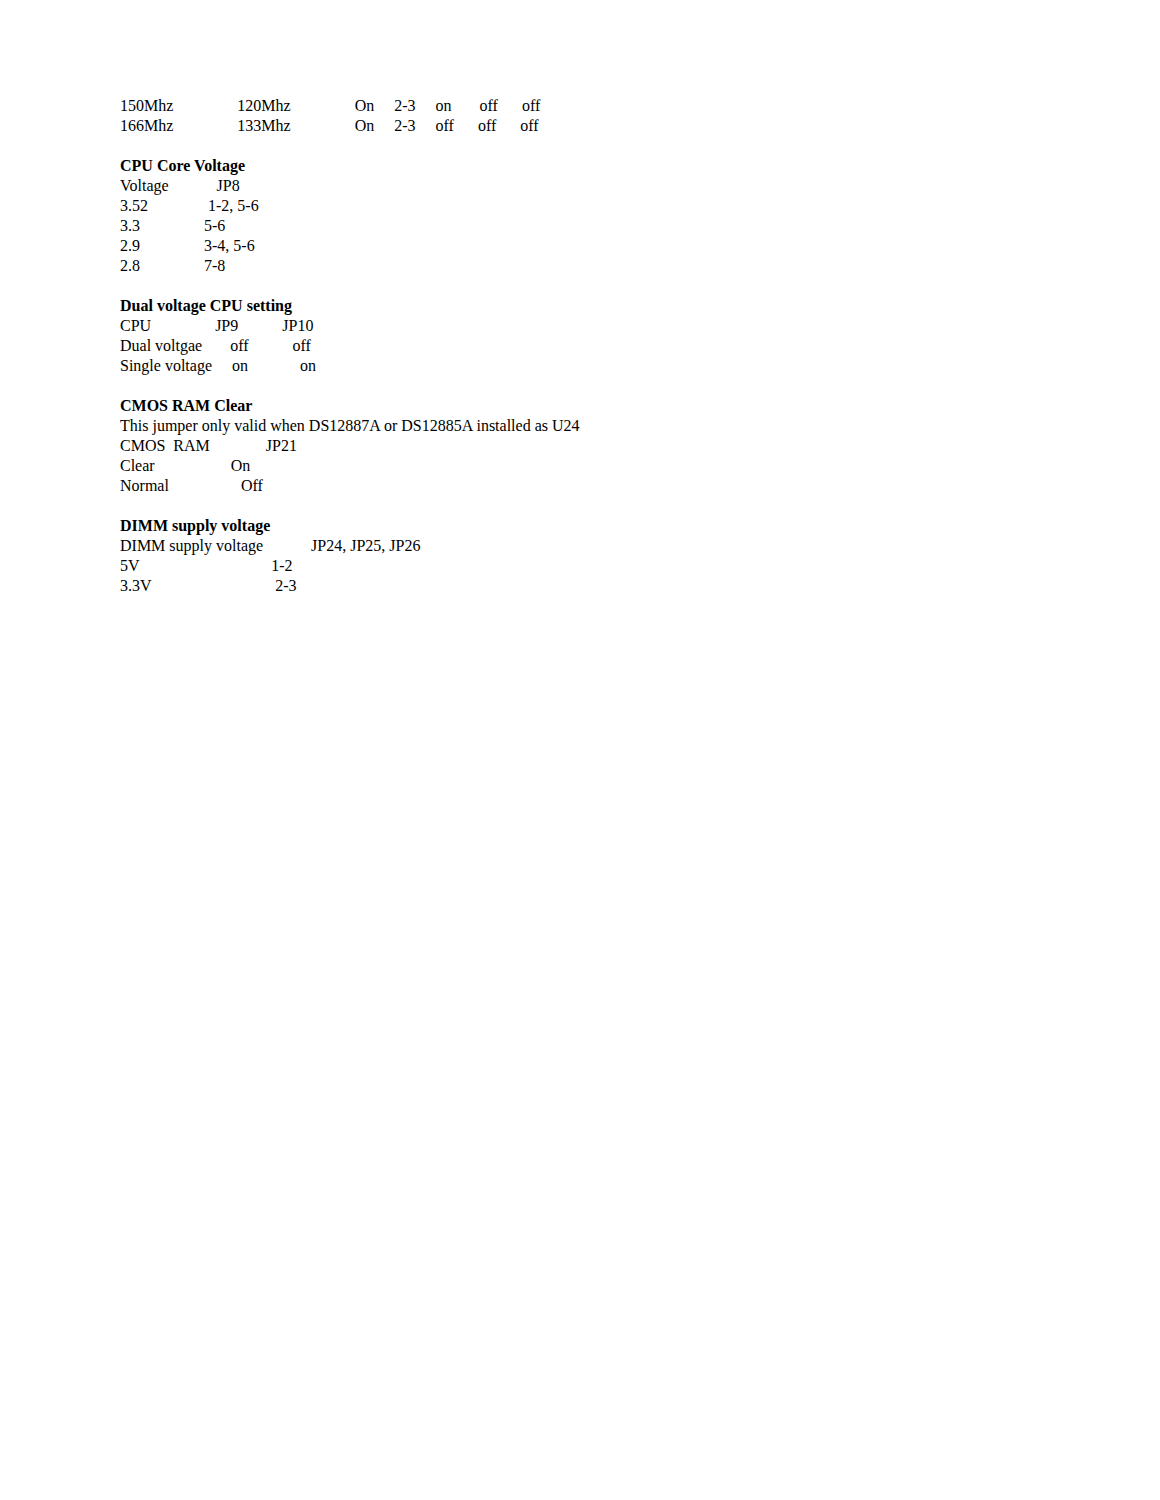150Mhz                120Mhz                On     2-3     on       off      off
166Mhz                133Mhz                On     2-3     off      off      off
CPU Core Voltage
Voltage            JP8
3.52               1-2, 5-6
3.3                5-6
2.9                3-4, 5-6
2.8                7-8
Dual voltage CPU setting
CPU                JP9           JP10
Dual voltgae       off           off
Single voltage     on             on
CMOS RAM Clear
This jumper only valid when DS12887A or DS12885A installed as U24
CMOS  RAM              JP21
Clear                   On
Normal                  Off
DIMM supply voltage
DIMM supply voltage            JP24, JP25, JP26
5V                                 1-2
3.3V                               2-3